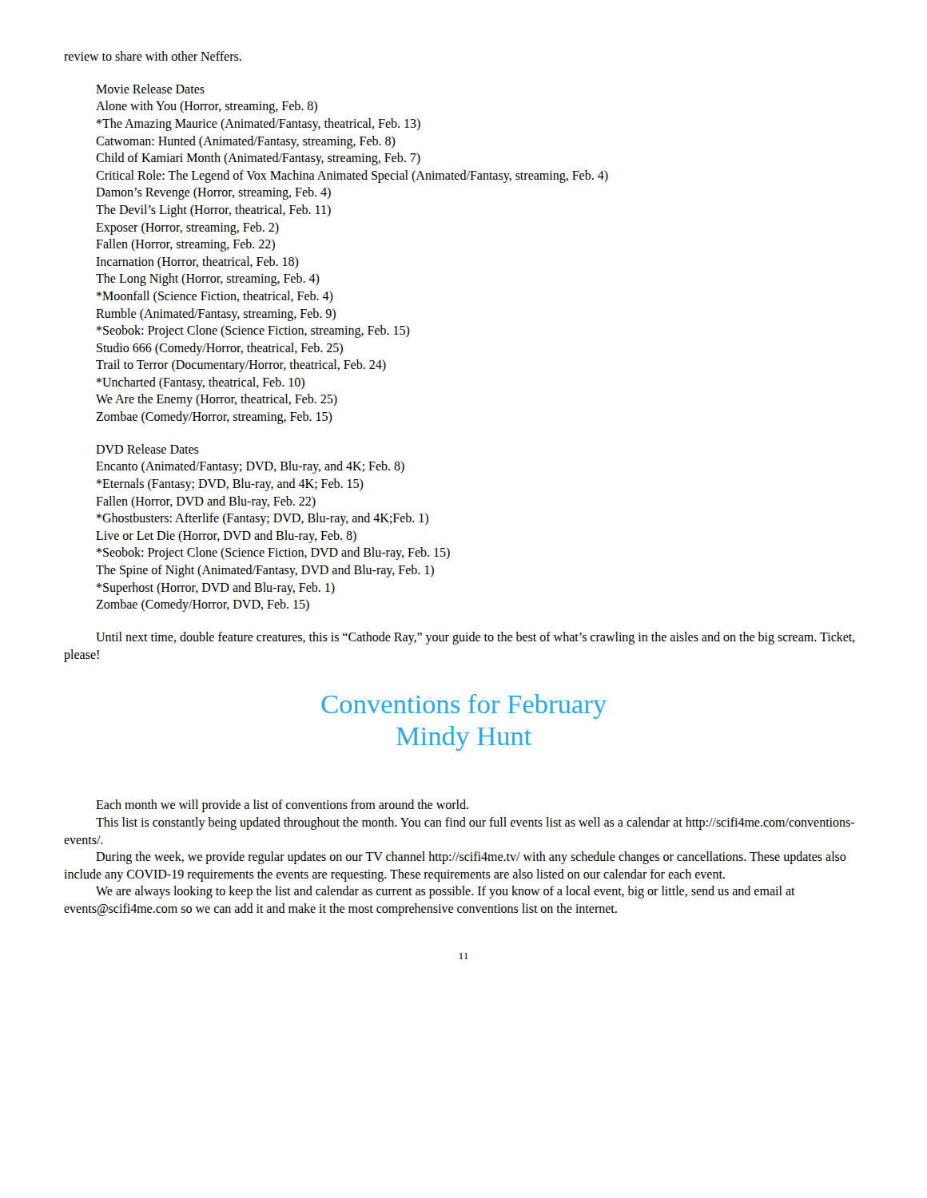review to share with other Neffers.
Movie Release Dates
Alone with You (Horror, streaming, Feb. 8)
*The Amazing Maurice (Animated/Fantasy, theatrical, Feb. 13)
Catwoman: Hunted (Animated/Fantasy, streaming, Feb. 8)
Child of Kamiari Month (Animated/Fantasy, streaming, Feb. 7)
Critical Role: The Legend of Vox Machina Animated Special (Animated/Fantasy, streaming, Feb. 4)
Damon’s Revenge (Horror, streaming, Feb. 4)
The Devil’s Light (Horror, theatrical, Feb. 11)
Exposer (Horror, streaming, Feb. 2)
Fallen (Horror, streaming, Feb. 22)
Incarnation (Horror, theatrical, Feb. 18)
The Long Night (Horror, streaming, Feb. 4)
*Moonfall (Science Fiction, theatrical, Feb. 4)
Rumble (Animated/Fantasy, streaming, Feb. 9)
*Seobok: Project Clone (Science Fiction, streaming, Feb. 15)
Studio 666 (Comedy/Horror, theatrical, Feb. 25)
Trail to Terror (Documentary/Horror, theatrical, Feb. 24)
*Uncharted (Fantasy, theatrical, Feb. 10)
We Are the Enemy (Horror, theatrical, Feb. 25)
Zombae (Comedy/Horror, streaming, Feb. 15)
DVD Release Dates
Encanto (Animated/Fantasy; DVD, Blu-ray, and 4K; Feb. 8)
*Eternals (Fantasy; DVD, Blu-ray, and 4K; Feb. 15)
Fallen (Horror, DVD and Blu-ray, Feb. 22)
*Ghostbusters: Afterlife (Fantasy; DVD, Blu-ray, and 4K;Feb. 1)
Live or Let Die (Horror, DVD and Blu-ray, Feb. 8)
*Seobok: Project Clone (Science Fiction, DVD and Blu-ray, Feb. 15)
The Spine of Night (Animated/Fantasy, DVD and Blu-ray, Feb. 1)
*Superhost (Horror, DVD and Blu-ray, Feb. 1)
Zombae (Comedy/Horror, DVD, Feb. 15)
Until next time, double feature creatures, this is “Cathode Ray,” your guide to the best of what’s crawling in the aisles and on the big scream. Ticket, please!
Conventions for FebruaryMindy Hunt
Each month we will provide a list of conventions from around the world.
This list is constantly being updated throughout the month. You can find our full events list as well as a calendar at http://scifi4me.com/conventions-events/.
During the week, we provide regular updates on our TV channel http://scifi4me.tv/ with any schedule changes or cancellations. These updates also include any COVID-19 requirements the events are requesting. These requirements are also listed on our calendar for each event.
We are always looking to keep the list and calendar as current as possible. If you know of a local event, big or little, send us and email at events@scifi4me.com so we can add it and make it the most comprehensive conventions list on the internet.
11